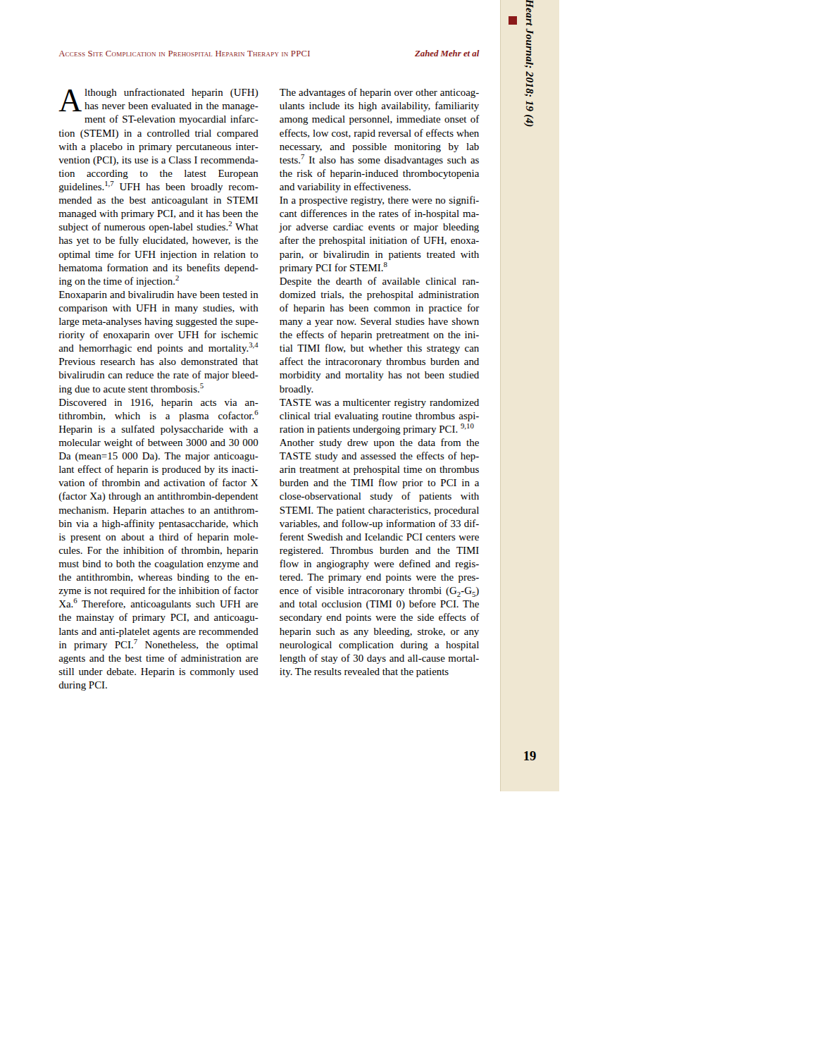Iranian Heart Journal; 2018; 19 (4)
19
Access Site Complication in Prehospital Heparin Therapy in PPCI
Zahed Mehr et al
Although unfractionated heparin (UFH) has never been evaluated in the management of ST-elevation myocardial infarction (STEMI) in a controlled trial compared with a placebo in primary percutaneous intervention (PCI), its use is a Class I recommendation according to the latest European guidelines.1,7 UFH has been broadly recommended as the best anticoagulant in STEMI managed with primary PCI, and it has been the subject of numerous open-label studies.2 What has yet to be fully elucidated, however, is the optimal time for UFH injection in relation to hematoma formation and its benefits depending on the time of injection.2
Enoxaparin and bivalirudin have been tested in comparison with UFH in many studies, with large meta-analyses having suggested the superiority of enoxaparin over UFH for ischemic and hemorrhagic end points and mortality.3,4 Previous research has also demonstrated that bivalirudin can reduce the rate of major bleeding due to acute stent thrombosis.5
Discovered in 1916, heparin acts via antithrombin, which is a plasma cofactor.6 Heparin is a sulfated polysaccharide with a molecular weight of between 3000 and 30 000 Da (mean=15 000 Da). The major anticoagulant effect of heparin is produced by its inactivation of thrombin and activation of factor X (factor Xa) through an antithrombin-dependent mechanism. Heparin attaches to an antithrombin via a high-affinity pentasaccharide, which is present on about a third of heparin molecules. For the inhibition of thrombin, heparin must bind to both the coagulation enzyme and the antithrombin, whereas binding to the enzyme is not required for the inhibition of factor Xa.6 Therefore, anticoagulants such UFH are the mainstay of primary PCI, and anticoagulants and anti-platelet agents are recommended in primary PCI.7 Nonetheless, the optimal agents and the best time of administration are still under debate. Heparin is commonly used during PCI.
The advantages of heparin over other anticoagulants include its high availability, familiarity among medical personnel, immediate onset of effects, low cost, rapid reversal of effects when necessary, and possible monitoring by lab tests.7 It also has some disadvantages such as the risk of heparin-induced thrombocytopenia and variability in effectiveness.
In a prospective registry, there were no significant differences in the rates of in-hospital major adverse cardiac events or major bleeding after the prehospital initiation of UFH, enoxaparin, or bivalirudin in patients treated with primary PCI for STEMI.8
Despite the dearth of available clinical randomized trials, the prehospital administration of heparin has been common in practice for many a year now. Several studies have shown the effects of heparin pretreatment on the initial TIMI flow, but whether this strategy can affect the intracoronary thrombus burden and morbidity and mortality has not been studied broadly.
TASTE was a multicenter registry randomized clinical trial evaluating routine thrombus aspiration in patients undergoing primary PCI. 9,10
Another study drew upon the data from the TASTE study and assessed the effects of heparin treatment at prehospital time on thrombus burden and the TIMI flow prior to PCI in a close-observational study of patients with STEMI. The patient characteristics, procedural variables, and follow-up information of 33 different Swedish and Icelandic PCI centers were registered. Thrombus burden and the TIMI flow in angiography were defined and registered. The primary end points were the presence of visible intracoronary thrombi (G2-G5) and total occlusion (TIMI 0) before PCI. The secondary end points were the side effects of heparin such as any bleeding, stroke, or any neurological complication during a hospital length of stay of 30 days and all-cause mortality. The results revealed that the patients